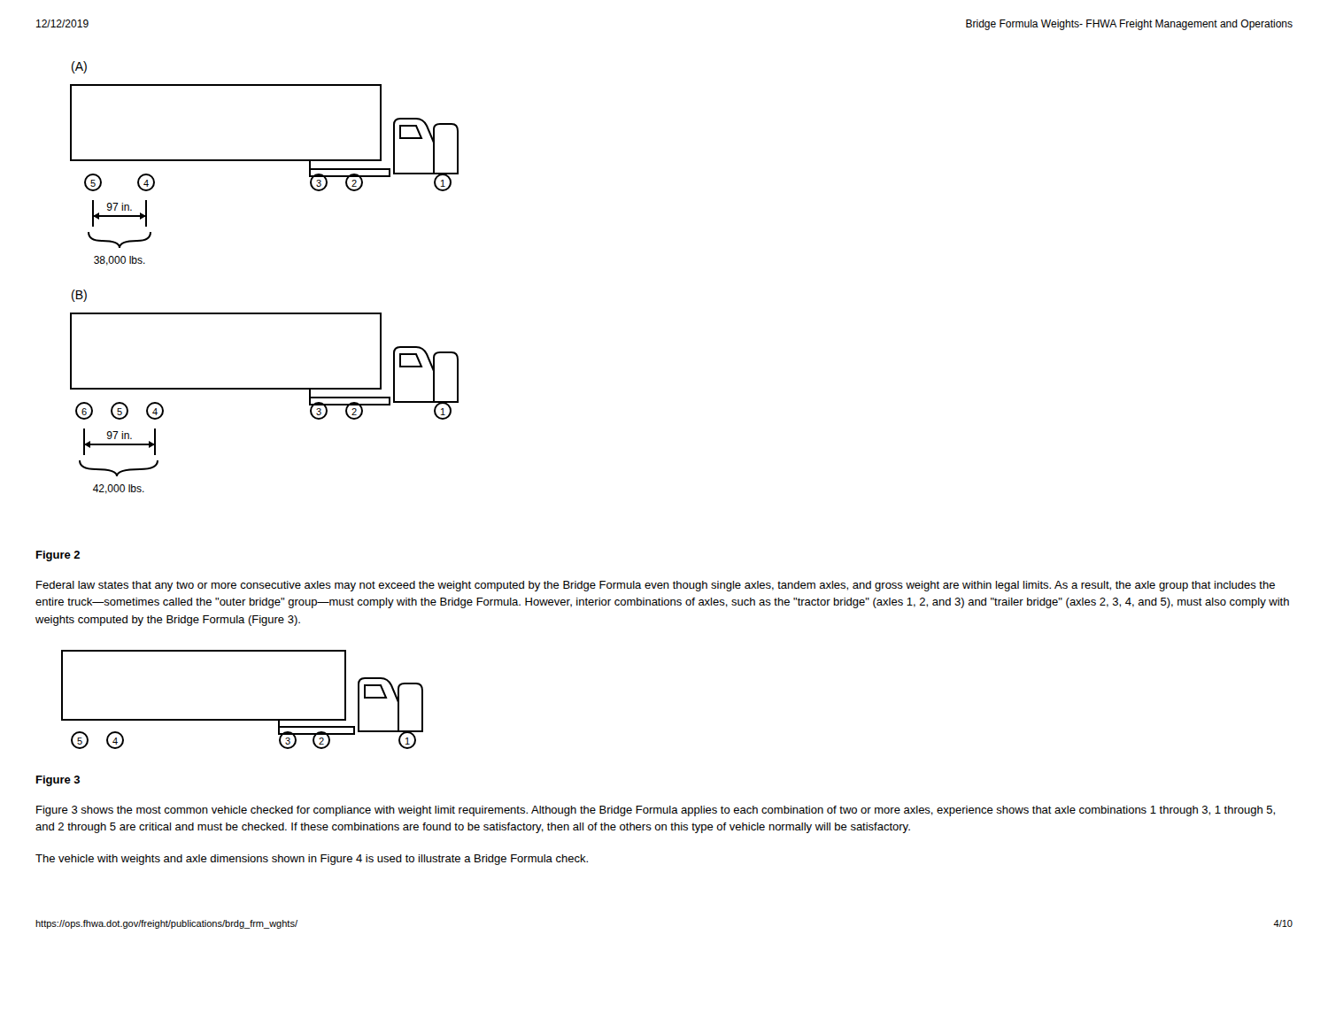12/12/2019
Bridge Formula Weights- FHWA Freight Management and Operations
(A) 5 4 3 2 1 97 in. 38,000 lbs. (B) 6 5 4 3 2 1 97 in. 42,000 lbs.
Figure 2
Federal law states that any two or more consecutive axles may not exceed the weight computed by the Bridge Formula even though single axles, tandem axles, and gross weight are within legal limits. As a result, the axle group that includes the entire truck—sometimes called the "outer bridge" group—must comply with the Bridge Formula. However, interior combinations of axles, such as the "tractor bridge" (axles 1, 2, and 3) and "trailer bridge" (axles 2, 3, 4, and 5), must also comply with weights computed by the Bridge Formula (Figure 3).
5 4 3 2 1
Figure 3
Figure 3 shows the most common vehicle checked for compliance with weight limit requirements. Although the Bridge Formula applies to each combination of two or more axles, experience shows that axle combinations 1 through 3, 1 through 5, and 2 through 5 are critical and must be checked. If these combinations are found to be satisfactory, then all of the others on this type of vehicle normally will be satisfactory.
The vehicle with weights and axle dimensions shown in Figure 4 is used to illustrate a Bridge Formula check.
https://ops.fhwa.dot.gov/freight/publications/brdg_frm_wghts/
4/10